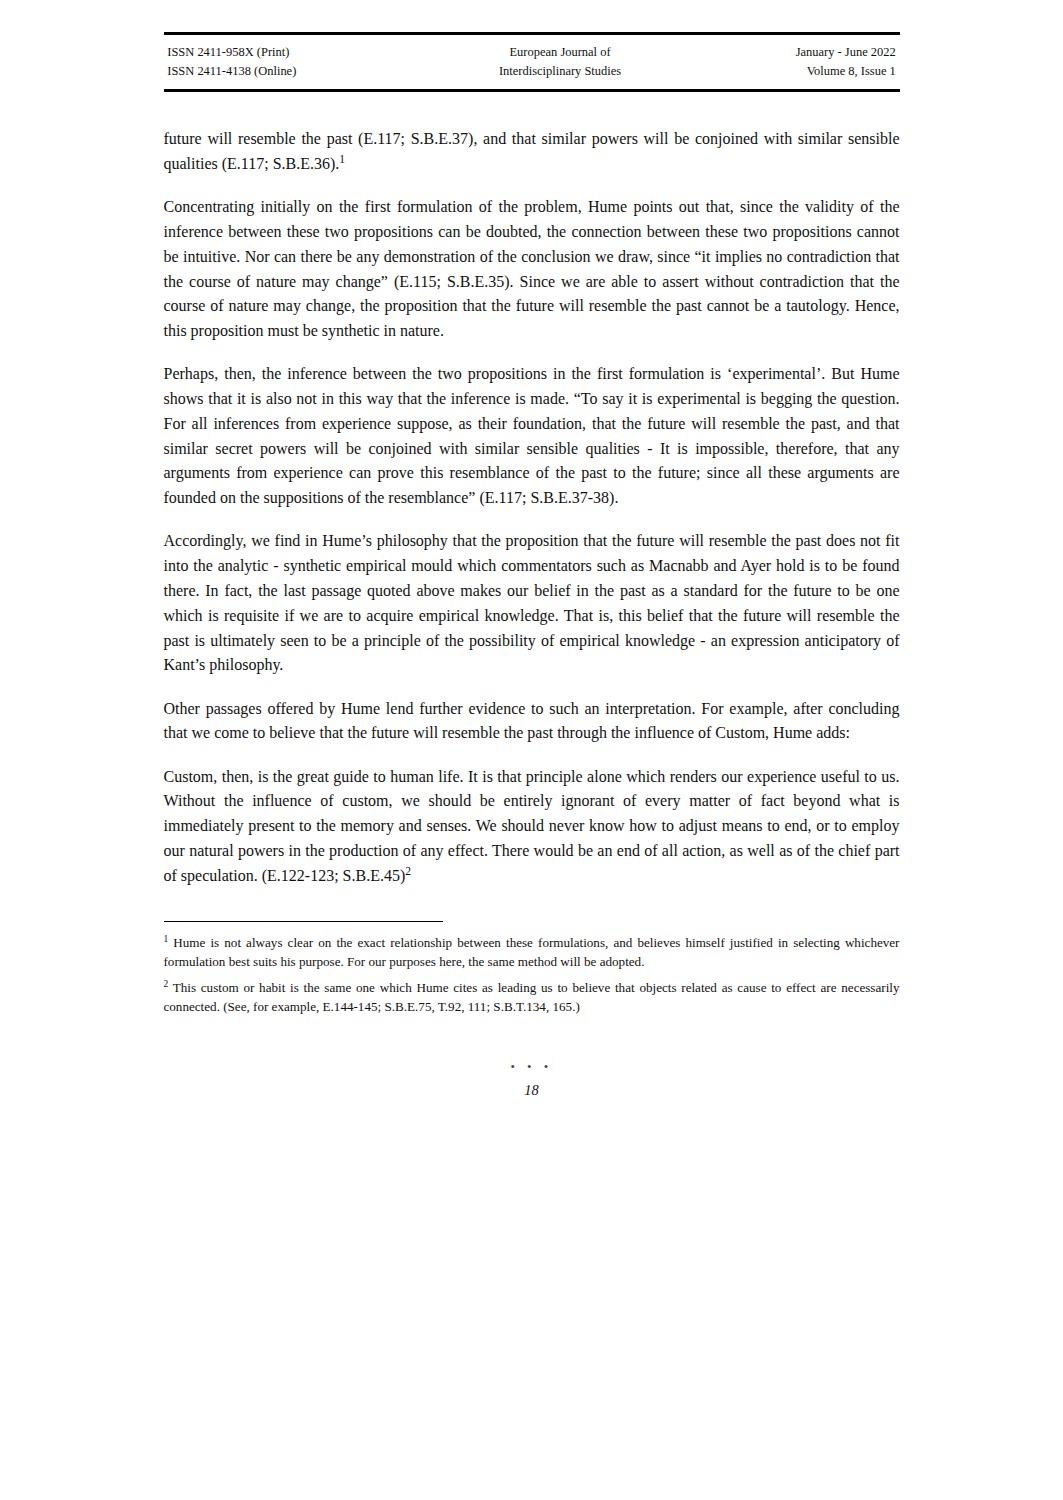| ISSN 2411-958X (Print) ISSN 2411-4138 (Online) | European Journal of Interdisciplinary Studies | January - June 2022 Volume 8, Issue 1 |
future will resemble the past (E.117; S.B.E.37), and that similar powers will be conjoined with similar sensible qualities (E.117; S.B.E.36).1
Concentrating initially on the first formulation of the problem, Hume points out that, since the validity of the inference between these two propositions can be doubted, the connection between these two propositions cannot be intuitive. Nor can there be any demonstration of the conclusion we draw, since “it implies no contradiction that the course of nature may change” (E.115; S.B.E.35). Since we are able to assert without contradiction that the course of nature may change, the proposition that the future will resemble the past cannot be a tautology. Hence, this proposition must be synthetic in nature.
Perhaps, then, the inference between the two propositions in the first formulation is ‘experimental’. But Hume shows that it is also not in this way that the inference is made. “To say it is experimental is begging the question. For all inferences from experience suppose, as their foundation, that the future will resemble the past, and that similar secret powers will be conjoined with similar sensible qualities - It is impossible, therefore, that any arguments from experience can prove this resemblance of the past to the future; since all these arguments are founded on the suppositions of the resemblance” (E.117; S.B.E.37-38).
Accordingly, we find in Hume’s philosophy that the proposition that the future will resemble the past does not fit into the analytic - synthetic empirical mould which commentators such as Macnabb and Ayer hold is to be found there. In fact, the last passage quoted above makes our belief in the past as a standard for the future to be one which is requisite if we are to acquire empirical knowledge. That is, this belief that the future will resemble the past is ultimately seen to be a principle of the possibility of empirical knowledge - an expression anticipatory of Kant’s philosophy.
Other passages offered by Hume lend further evidence to such an interpretation. For example, after concluding that we come to believe that the future will resemble the past through the influence of Custom, Hume adds:
Custom, then, is the great guide to human life. It is that principle alone which renders our experience useful to us. Without the influence of custom, we should be entirely ignorant of every matter of fact beyond what is immediately present to the memory and senses. We should never know how to adjust means to end, or to employ our natural powers in the production of any effect. There would be an end of all action, as well as of the chief part of speculation. (E.122-123; S.B.E.45)2
1 Hume is not always clear on the exact relationship between these formulations, and believes himself justified in selecting whichever formulation best suits his purpose. For our purposes here, the same method will be adopted.
2 This custom or habit is the same one which Hume cites as leading us to believe that objects related as cause to effect are necessarily connected. (See, for example, E.144-145; S.B.E.75, T.92, 111; S.B.T.134, 165.)
• • •
18